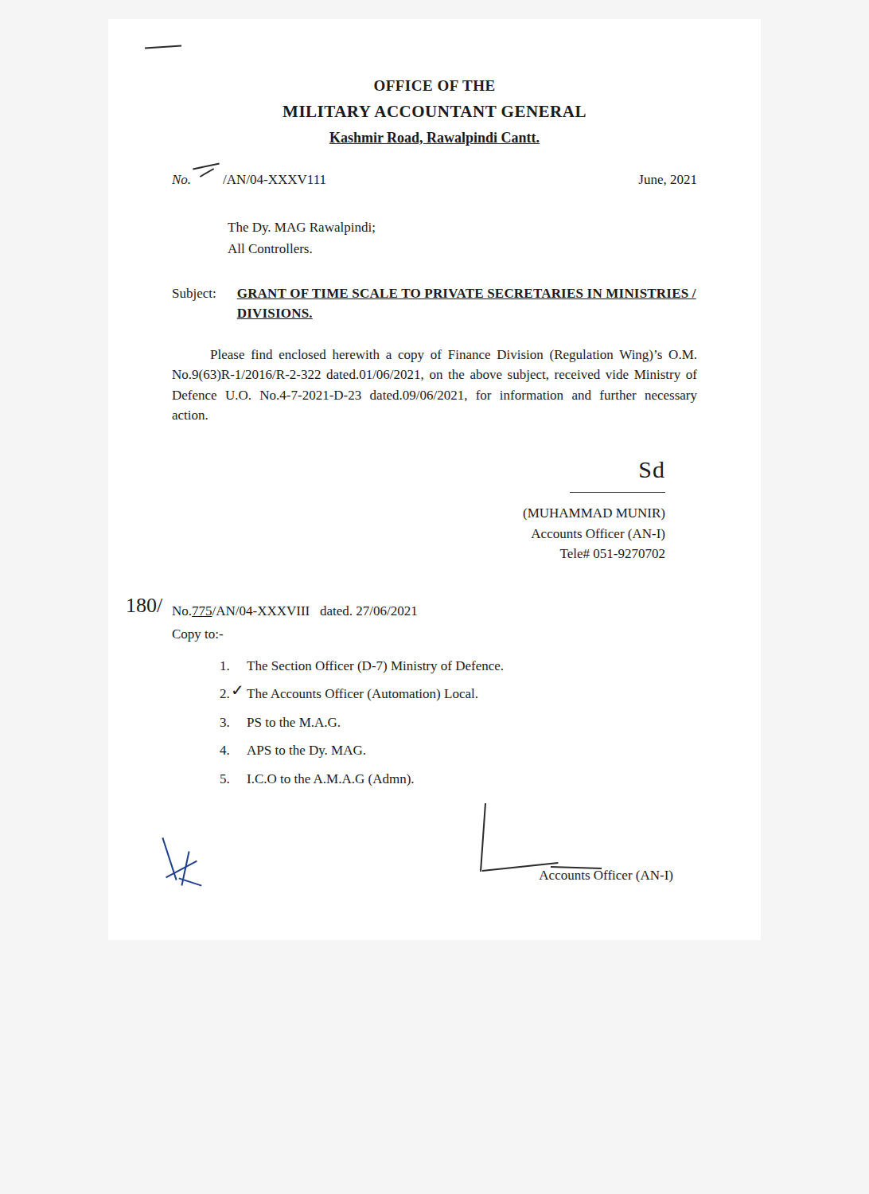Office of the
Military Accountant General
Kashmir Road, Rawalpindi Cantt.
No. /AN/04-XXXV111
June, 2021
The Dy. MAG Rawalpindi;
All Controllers.
Subject:
Grant of Time Scale to Private Secretaries in Ministries / Divisions.
Please find enclosed herewith a copy of Finance Division (Regulation Wing)’s O.M. No.9(63)R-1/2016/R-2-322 dated.01/06/2021, on the above subject, received vide Ministry of Defence U.O. No.4-7-2021-D-23 dated.09/06/2021, for information and further necessary action.
Sd
(MUHAMMAD MUNIR)
Accounts Officer (AN-I)
Tele# 051-9270702
180/
No.775/AN/04-XXXVIII dated. 27/06/2021
Copy to:-
The Section Officer (D-7) Ministry of Defence.
✓The Accounts Officer (Automation) Local.
PS to the M.A.G.
APS to the Dy. MAG.
I.C.O to the A.M.A.G (Admn).
Accounts Officer (AN-I)